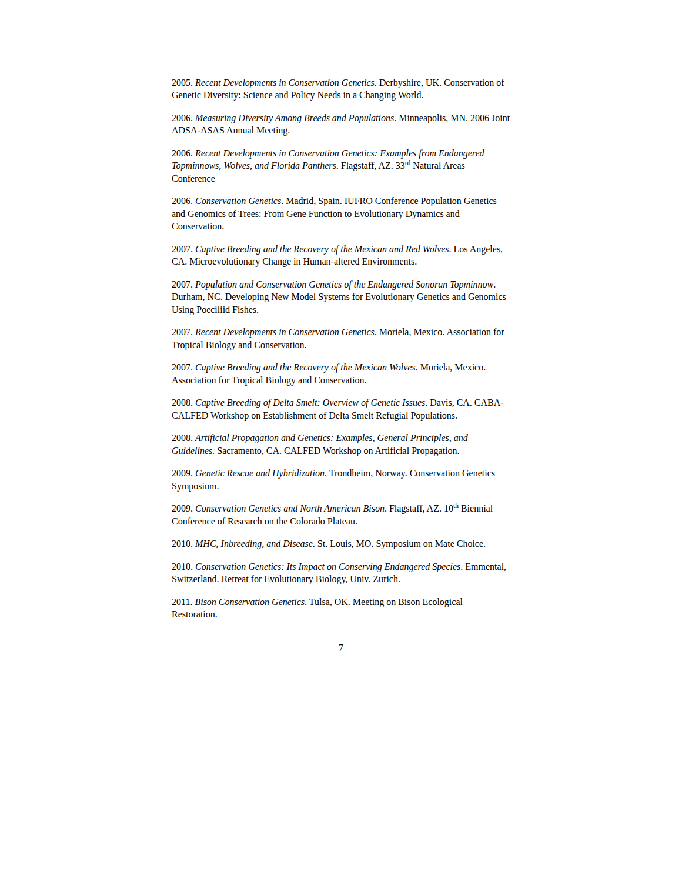2005. Recent Developments in Conservation Genetics. Derbyshire, UK. Conservation of Genetic Diversity: Science and Policy Needs in a Changing World.
2006. Measuring Diversity Among Breeds and Populations. Minneapolis, MN. 2006 Joint ADSA-ASAS Annual Meeting.
2006. Recent Developments in Conservation Genetics: Examples from Endangered Topminnows, Wolves, and Florida Panthers. Flagstaff, AZ. 33rd Natural Areas Conference
2006. Conservation Genetics. Madrid, Spain. IUFRO Conference Population Genetics and Genomics of Trees: From Gene Function to Evolutionary Dynamics and Conservation.
2007. Captive Breeding and the Recovery of the Mexican and Red Wolves. Los Angeles, CA. Microevolutionary Change in Human-altered Environments.
2007. Population and Conservation Genetics of the Endangered Sonoran Topminnow. Durham, NC. Developing New Model Systems for Evolutionary Genetics and Genomics Using Poeciliid Fishes.
2007. Recent Developments in Conservation Genetics. Moriela, Mexico. Association for Tropical Biology and Conservation.
2007. Captive Breeding and the Recovery of the Mexican Wolves. Moriela, Mexico. Association for Tropical Biology and Conservation.
2008. Captive Breeding of Delta Smelt: Overview of Genetic Issues. Davis, CA. CABA-CALFED Workshop on Establishment of Delta Smelt Refugial Populations.
2008. Artificial Propagation and Genetics: Examples, General Principles, and Guidelines. Sacramento, CA. CALFED Workshop on Artificial Propagation.
2009. Genetic Rescue and Hybridization. Trondheim, Norway. Conservation Genetics Symposium.
2009. Conservation Genetics and North American Bison. Flagstaff, AZ. 10th Biennial Conference of Research on the Colorado Plateau.
2010. MHC, Inbreeding, and Disease. St. Louis, MO. Symposium on Mate Choice.
2010. Conservation Genetics: Its Impact on Conserving Endangered Species. Emmental, Switzerland. Retreat for Evolutionary Biology, Univ. Zurich.
2011. Bison Conservation Genetics. Tulsa, OK. Meeting on Bison Ecological Restoration.
7